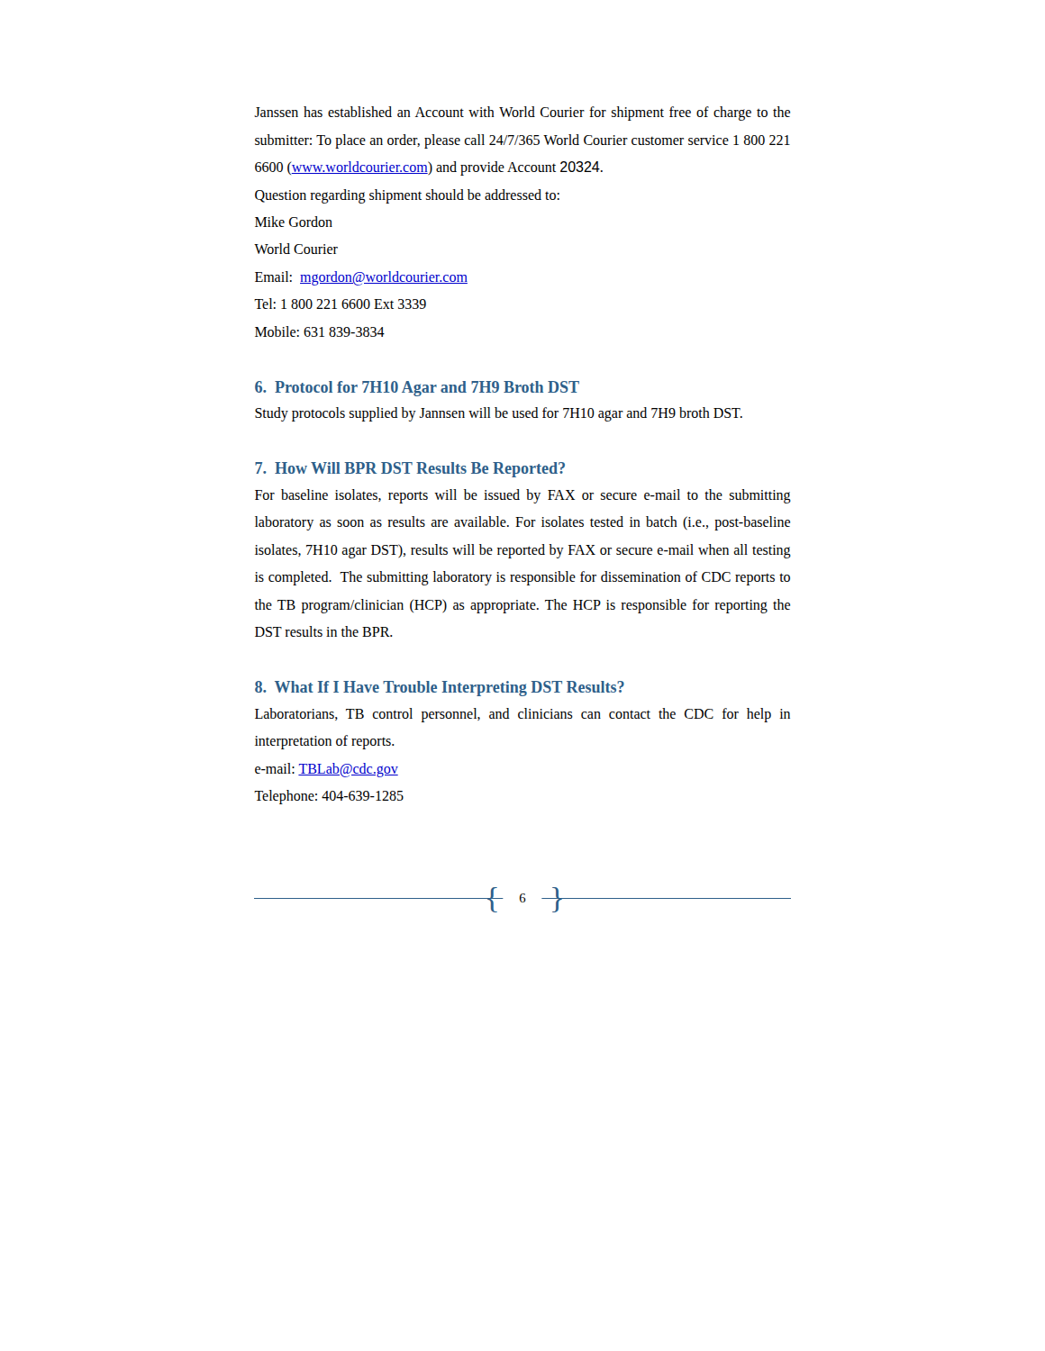Janssen has established an Account with World Courier for shipment free of charge to the submitter: To place an order, please call 24/7/365 World Courier customer service 1 800 221 6600 (www.worldcourier.com) and provide Account 20324.
Question regarding shipment should be addressed to:
Mike Gordon
World Courier
Email: mgordon@worldcourier.com
Tel: 1 800 221 6600 Ext 3339
Mobile: 631 839-3834
6. Protocol for 7H10 Agar and 7H9 Broth DST
Study protocols supplied by Jannsen will be used for 7H10 agar and 7H9 broth DST.
7. How Will BPR DST Results Be Reported?
For baseline isolates, reports will be issued by FAX or secure e-mail to the submitting laboratory as soon as results are available. For isolates tested in batch (i.e., post-baseline isolates, 7H10 agar DST), results will be reported by FAX or secure e-mail when all testing is completed. The submitting laboratory is responsible for dissemination of CDC reports to the TB program/clinician (HCP) as appropriate. The HCP is responsible for reporting the DST results in the BPR.
8. What If I Have Trouble Interpreting DST Results?
Laboratorians, TB control personnel, and clinicians can contact the CDC for help in interpretation of reports.
e-mail: TBLab@cdc.gov
Telephone: 404-639-1285
{ 6 }